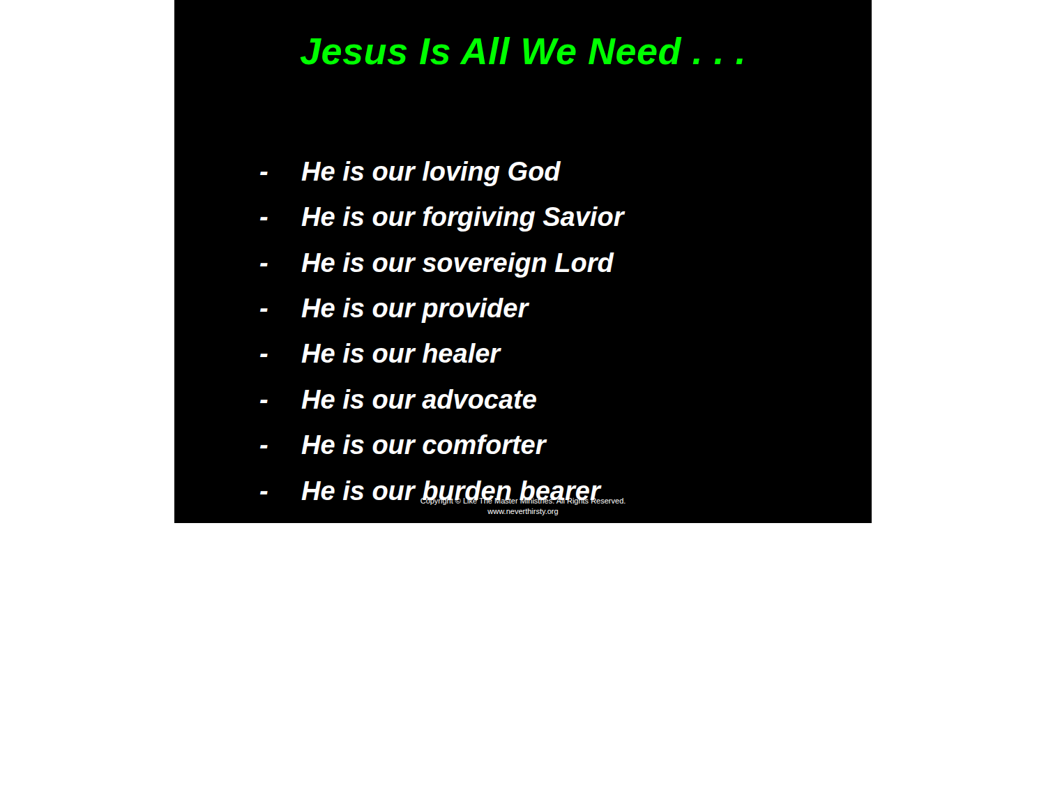Jesus Is All We Need . . .
He is our loving God
He is our forgiving Savior
He is our sovereign Lord
He is our provider
He is our healer
He is our advocate
He is our comforter
He is our burden bearer
He has given us a family to care for us and help us mature spiritually
Copyright © Like The Master Ministries. All Rights Reserved.
www.neverthirsty.org